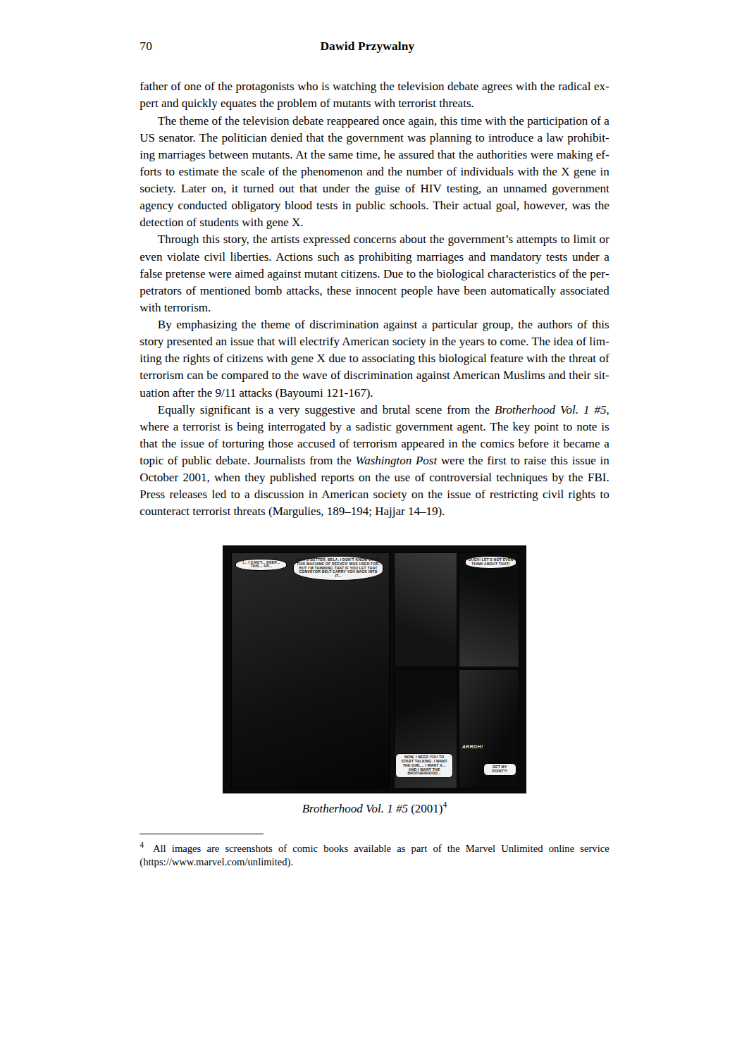70
Dawid Przywalny
father of one of the protagonists who is watching the television debate agrees with the radical expert and quickly equates the problem of mutants with terrorist threats.
The theme of the television debate reappeared once again, this time with the participation of a US senator. The politician denied that the government was planning to introduce a law prohibiting marriages between mutants. At the same time, he assured that the authorities were making efforts to estimate the scale of the phenomenon and the number of individuals with the X gene in society. Later on, it turned out that under the guise of HIV testing, an unnamed government agency conducted obligatory blood tests in public schools. Their actual goal, however, was the detection of students with gene X.
Through this story, the artists expressed concerns about the government’s attempts to limit or even violate civil liberties. Actions such as prohibiting marriages and mandatory tests under a false pretense were aimed against mutant citizens. Due to the biological characteristics of the perpetrators of mentioned bomb attacks, these innocent people have been automatically associated with terrorism.
By emphasizing the theme of discrimination against a particular group, the authors of this story presented an issue that will electrify American society in the years to come. The idea of limiting the rights of citizens with gene X due to associating this biological feature with the threat of terrorism can be compared to the wave of discrimination against American Muslims and their situation after the 9/11 attacks (Bayoumi 121-167).
Equally significant is a very suggestive and brutal scene from the Brotherhood Vol. 1 #5, where a terrorist is being interrogated by a sadistic government agent. The key point to note is that the issue of torturing those accused of terrorism appeared in the comics before it became a topic of public debate. Journalists from the Washington Post were the first to raise this issue in October 2001, when they published reports on the use of controversial techniques by the FBI. Press releases led to a discussion in American society on the issue of restricting civil rights to counteract terrorist threats (Margulies, 189–194; Hajjar 14–19).
I... I CAN’T... KEEP... THIS... UP...
YOU’D BETTER, BELA. I DON’T KNOW WHAT THIS MACHINE OF REEVES’ WAS USED FOR, BUT I’M THINKING THAT IF YOU LET THAT CONVEYOR BELT CARRY YOU BACK INTO IT...
OUCH! LET’S NOT EVEN THINK ABOUT THAT!
NOW, I NEED YOU TO START TALKING. I WANT THE GIRL... I WANT X... AND I WANT THE BROTHERHOOD...
GET MY POINT?!
ARRGH!
Brotherhood Vol. 1 #5 (2001)4
4 All images are screenshots of comic books available as part of the Marvel Unlimited online service (https://www.marvel.com/unlimited).